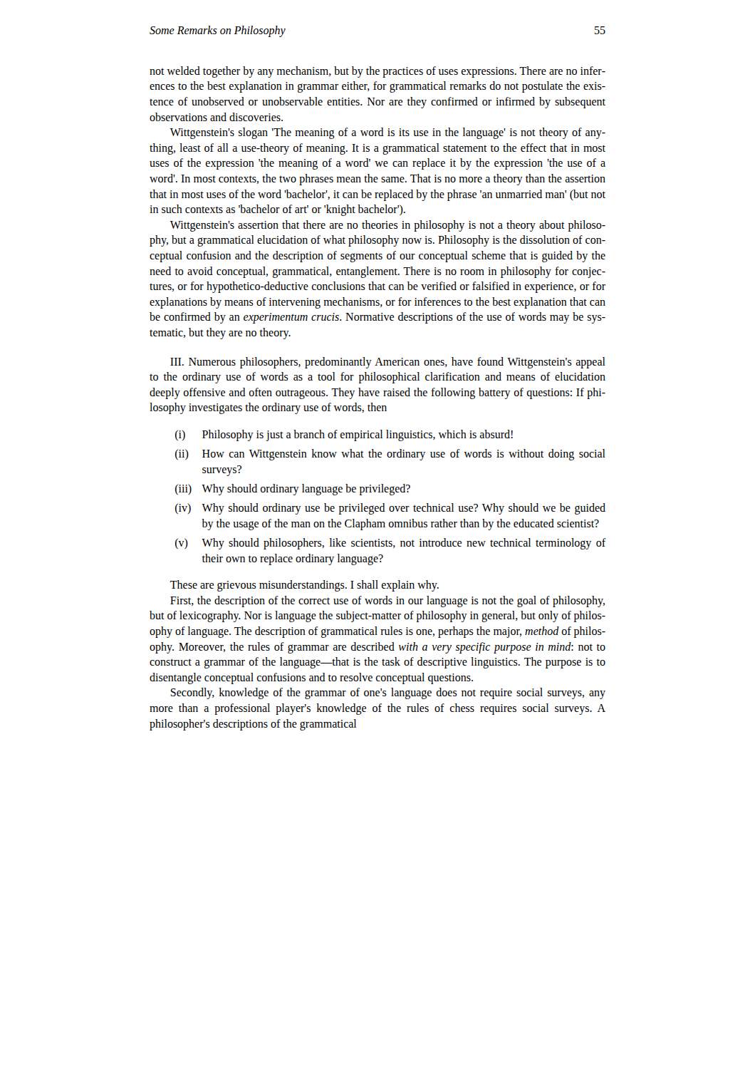Some Remarks on Philosophy 55
not welded together by any mechanism, but by the practices of uses expressions. There are no inferences to the best explanation in grammar either, for grammatical remarks do not postulate the existence of unobserved or unobservable entities. Nor are they confirmed or infirmed by subsequent observations and discoveries.
Wittgenstein's slogan 'The meaning of a word is its use in the language' is not theory of anything, least of all a use-theory of meaning. It is a grammatical statement to the effect that in most uses of the expression 'the meaning of a word' we can replace it by the expression 'the use of a word'. In most contexts, the two phrases mean the same. That is no more a theory than the assertion that in most uses of the word 'bachelor', it can be replaced by the phrase 'an unmarried man' (but not in such contexts as 'bachelor of art' or 'knight bachelor').
Wittgenstein's assertion that there are no theories in philosophy is not a theory about philosophy, but a grammatical elucidation of what philosophy now is. Philosophy is the dissolution of conceptual confusion and the description of segments of our conceptual scheme that is guided by the need to avoid conceptual, grammatical, entanglement. There is no room in philosophy for conjectures, or for hypothetico-deductive conclusions that can be verified or falsified in experience, or for explanations by means of intervening mechanisms, or for inferences to the best explanation that can be confirmed by an experimentum crucis. Normative descriptions of the use of words may be systematic, but they are no theory.
III. Numerous philosophers, predominantly American ones, have found Wittgenstein's appeal to the ordinary use of words as a tool for philosophical clarification and means of elucidation deeply offensive and often outrageous. They have raised the following battery of questions: If philosophy investigates the ordinary use of words, then
(i) Philosophy is just a branch of empirical linguistics, which is absurd!
(ii) How can Wittgenstein know what the ordinary use of words is without doing social surveys?
(iii) Why should ordinary language be privileged?
(iv) Why should ordinary use be privileged over technical use? Why should we be guided by the usage of the man on the Clapham omnibus rather than by the educated scientist?
(v) Why should philosophers, like scientists, not introduce new technical terminology of their own to replace ordinary language?
These are grievous misunderstandings. I shall explain why.
First, the description of the correct use of words in our language is not the goal of philosophy, but of lexicography. Nor is language the subject-matter of philosophy in general, but only of philosophy of language. The description of grammatical rules is one, perhaps the major, method of philosophy. Moreover, the rules of grammar are described with a very specific purpose in mind: not to construct a grammar of the language—that is the task of descriptive linguistics. The purpose is to disentangle conceptual confusions and to resolve conceptual questions.
Secondly, knowledge of the grammar of one's language does not require social surveys, any more than a professional player's knowledge of the rules of chess requires social surveys. A philosopher's descriptions of the grammatical